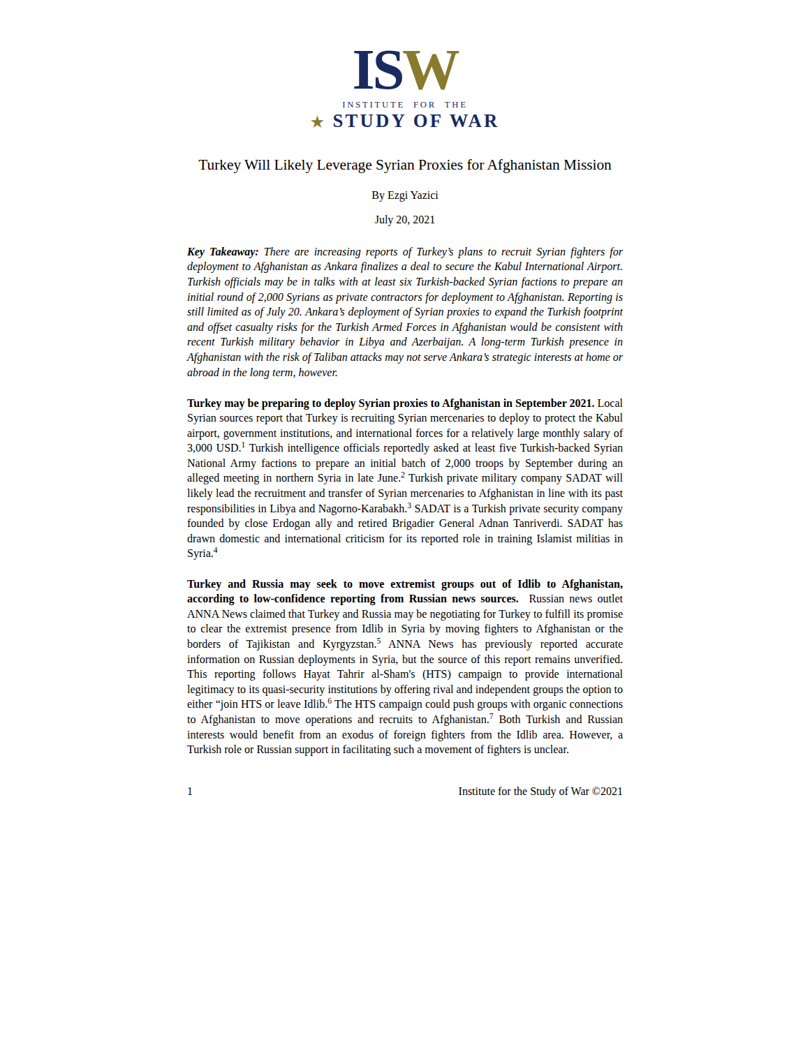ISW INSTITUTE FOR THE ★ STUDY OF WAR
Turkey Will Likely Leverage Syrian Proxies for Afghanistan Mission
By Ezgi Yazici
July 20, 2021
Key Takeaway: There are increasing reports of Turkey’s plans to recruit Syrian fighters for deployment to Afghanistan as Ankara finalizes a deal to secure the Kabul International Airport. Turkish officials may be in talks with at least six Turkish-backed Syrian factions to prepare an initial round of 2,000 Syrians as private contractors for deployment to Afghanistan. Reporting is still limited as of July 20. Ankara’s deployment of Syrian proxies to expand the Turkish footprint and offset casualty risks for the Turkish Armed Forces in Afghanistan would be consistent with recent Turkish military behavior in Libya and Azerbaijan. A long-term Turkish presence in Afghanistan with the risk of Taliban attacks may not serve Ankara’s strategic interests at home or abroad in the long term, however.
Turkey may be preparing to deploy Syrian proxies to Afghanistan in September 2021. Local Syrian sources report that Turkey is recruiting Syrian mercenaries to deploy to protect the Kabul airport, government institutions, and international forces for a relatively large monthly salary of 3,000 USD.1 Turkish intelligence officials reportedly asked at least five Turkish-backed Syrian National Army factions to prepare an initial batch of 2,000 troops by September during an alleged meeting in northern Syria in late June.2 Turkish private military company SADAT will likely lead the recruitment and transfer of Syrian mercenaries to Afghanistan in line with its past responsibilities in Libya and Nagorno-Karabakh.3 SADAT is a Turkish private security company founded by close Erdogan ally and retired Brigadier General Adnan Tanriverdi. SADAT has drawn domestic and international criticism for its reported role in training Islamist militias in Syria.4
Turkey and Russia may seek to move extremist groups out of Idlib to Afghanistan, according to low-confidence reporting from Russian news sources. Russian news outlet ANNA News claimed that Turkey and Russia may be negotiating for Turkey to fulfill its promise to clear the extremist presence from Idlib in Syria by moving fighters to Afghanistan or the borders of Tajikistan and Kyrgyzstan.5 ANNA News has previously reported accurate information on Russian deployments in Syria, but the source of this report remains unverified. This reporting follows Hayat Tahrir al-Sham's (HTS) campaign to provide international legitimacy to its quasi-security institutions by offering rival and independent groups the option to either “join HTS or leave Idlib.6 The HTS campaign could push groups with organic connections to Afghanistan to move operations and recruits to Afghanistan.7 Both Turkish and Russian interests would benefit from an exodus of foreign fighters from the Idlib area. However, a Turkish role or Russian support in facilitating such a movement of fighters is unclear.
1
Institute for the Study of War ©2021